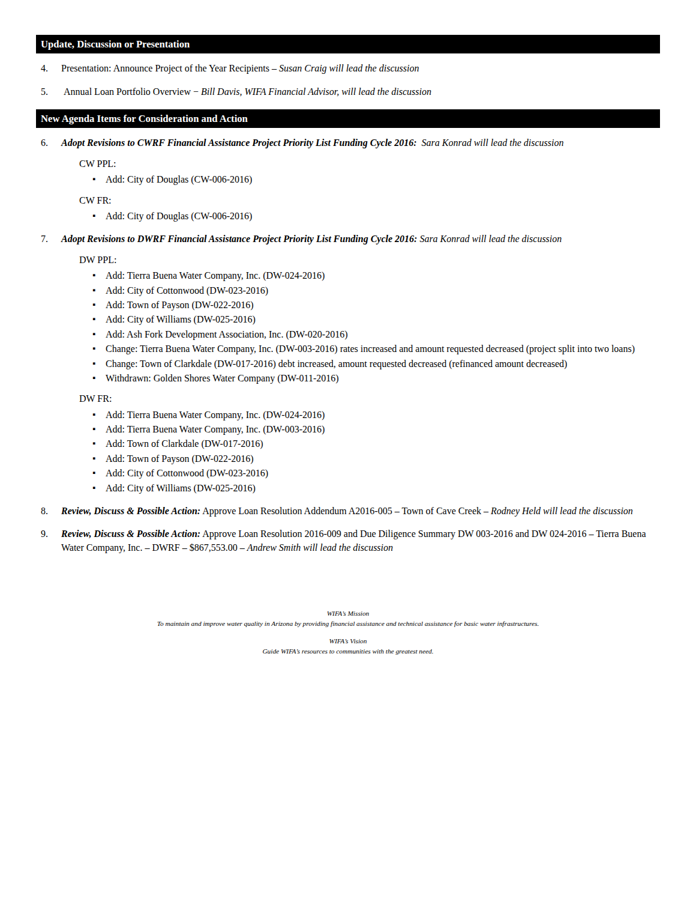Update, Discussion or Presentation
4. Presentation: Announce Project of the Year Recipients – Susan Craig will lead the discussion
5. Annual Loan Portfolio Overview − Bill Davis, WIFA Financial Advisor, will lead the discussion
New Agenda Items for Consideration and Action
6. Adopt Revisions to CWRF Financial Assistance Project Priority List Funding Cycle 2016: Sara Konrad will lead the discussion
CW PPL:
Add: City of Douglas (CW-006-2016)
CW FR:
Add: City of Douglas (CW-006-2016)
7. Adopt Revisions to DWRF Financial Assistance Project Priority List Funding Cycle 2016: Sara Konrad will lead the discussion
DW PPL:
Add: Tierra Buena Water Company, Inc. (DW-024-2016)
Add: City of Cottonwood (DW-023-2016)
Add: Town of Payson (DW-022-2016)
Add: City of Williams (DW-025-2016)
Add: Ash Fork Development Association, Inc. (DW-020-2016)
Change: Tierra Buena Water Company, Inc. (DW-003-2016) rates increased and amount requested decreased (project split into two loans)
Change: Town of Clarkdale (DW-017-2016) debt increased, amount requested decreased (refinanced amount decreased)
Withdrawn: Golden Shores Water Company (DW-011-2016)
DW FR:
Add: Tierra Buena Water Company, Inc. (DW-024-2016)
Add: Tierra Buena Water Company, Inc. (DW-003-2016)
Add: Town of Clarkdale (DW-017-2016)
Add: Town of Payson (DW-022-2016)
Add: City of Cottonwood (DW-023-2016)
Add: City of Williams (DW-025-2016)
8. Review, Discuss & Possible Action: Approve Loan Resolution Addendum A2016-005 – Town of Cave Creek – Rodney Held will lead the discussion
9. Review, Discuss & Possible Action: Approve Loan Resolution 2016-009 and Due Diligence Summary DW 003-2016 and DW 024-2016 – Tierra Buena Water Company, Inc. – DWRF – $867,553.00 – Andrew Smith will lead the discussion
WIFA’s Mission
To maintain and improve water quality in Arizona by providing financial assistance and technical assistance for basic water infrastructures.
WIFA’s Vision
Guide WIFA’s resources to communities with the greatest need.